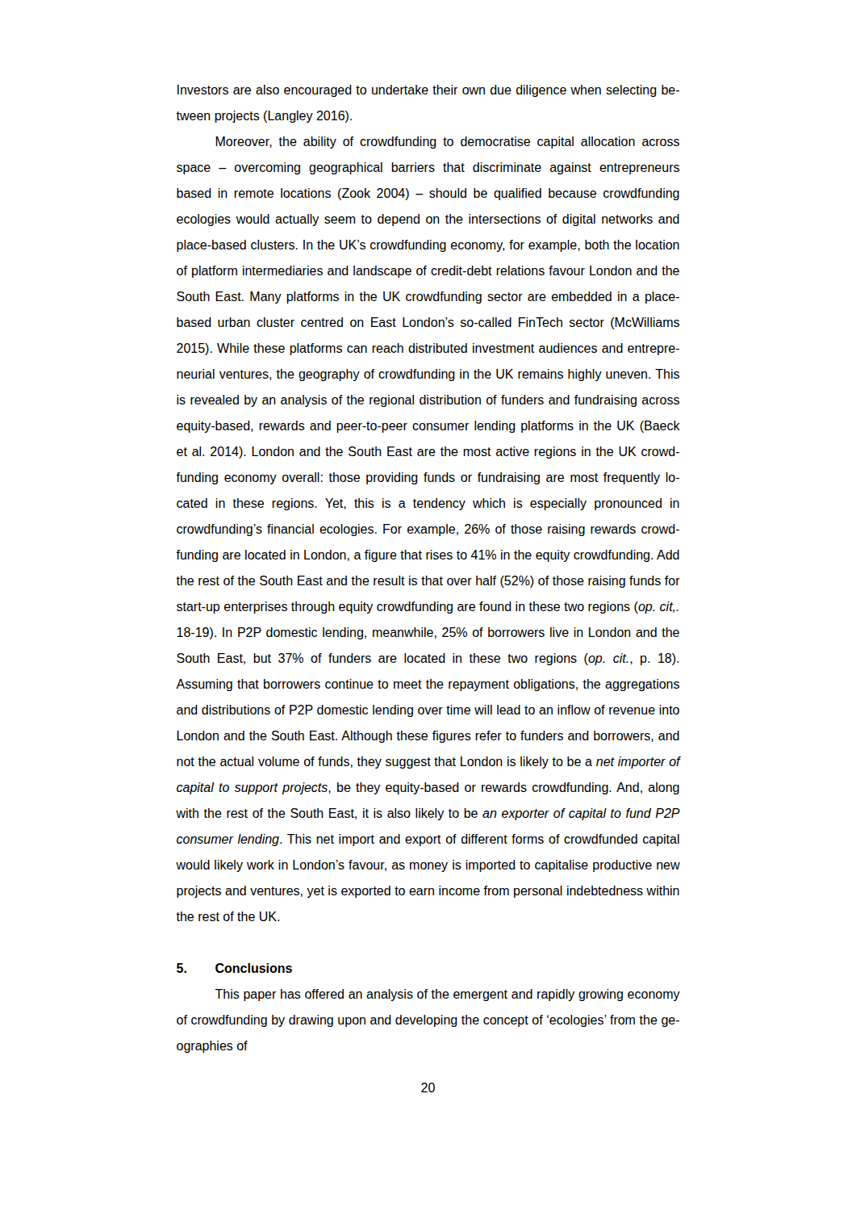Investors are also encouraged to undertake their own due diligence when selecting between projects (Langley 2016).
Moreover, the ability of crowdfunding to democratise capital allocation across space – overcoming geographical barriers that discriminate against entrepreneurs based in remote locations (Zook 2004) – should be qualified because crowdfunding ecologies would actually seem to depend on the intersections of digital networks and place-based clusters. In the UK’s crowdfunding economy, for example, both the location of platform intermediaries and landscape of credit-debt relations favour London and the South East. Many platforms in the UK crowdfunding sector are embedded in a place-based urban cluster centred on East London’s so-called FinTech sector (McWilliams 2015). While these platforms can reach distributed investment audiences and entrepreneurial ventures, the geography of crowdfunding in the UK remains highly uneven. This is revealed by an analysis of the regional distribution of funders and fundraising across equity-based, rewards and peer-to-peer consumer lending platforms in the UK (Baeck et al. 2014). London and the South East are the most active regions in the UK crowdfunding economy overall: those providing funds or fundraising are most frequently located in these regions. Yet, this is a tendency which is especially pronounced in crowdfunding’s financial ecologies. For example, 26% of those raising rewards crowdfunding are located in London, a figure that rises to 41% in the equity crowdfunding. Add the rest of the South East and the result is that over half (52%) of those raising funds for start-up enterprises through equity crowdfunding are found in these two regions (op. cit,. 18-19). In P2P domestic lending, meanwhile, 25% of borrowers live in London and the South East, but 37% of funders are located in these two regions (op. cit., p. 18). Assuming that borrowers continue to meet the repayment obligations, the aggregations and distributions of P2P domestic lending over time will lead to an inflow of revenue into London and the South East. Although these figures refer to funders and borrowers, and not the actual volume of funds, they suggest that London is likely to be a net importer of capital to support projects, be they equity-based or rewards crowdfunding. And, along with the rest of the South East, it is also likely to be an exporter of capital to fund P2P consumer lending. This net import and export of different forms of crowdfunded capital would likely work in London’s favour, as money is imported to capitalise productive new projects and ventures, yet is exported to earn income from personal indebtedness within the rest of the UK.
5. Conclusions
This paper has offered an analysis of the emergent and rapidly growing economy of crowdfunding by drawing upon and developing the concept of ‘ecologies’ from the geographies of
20